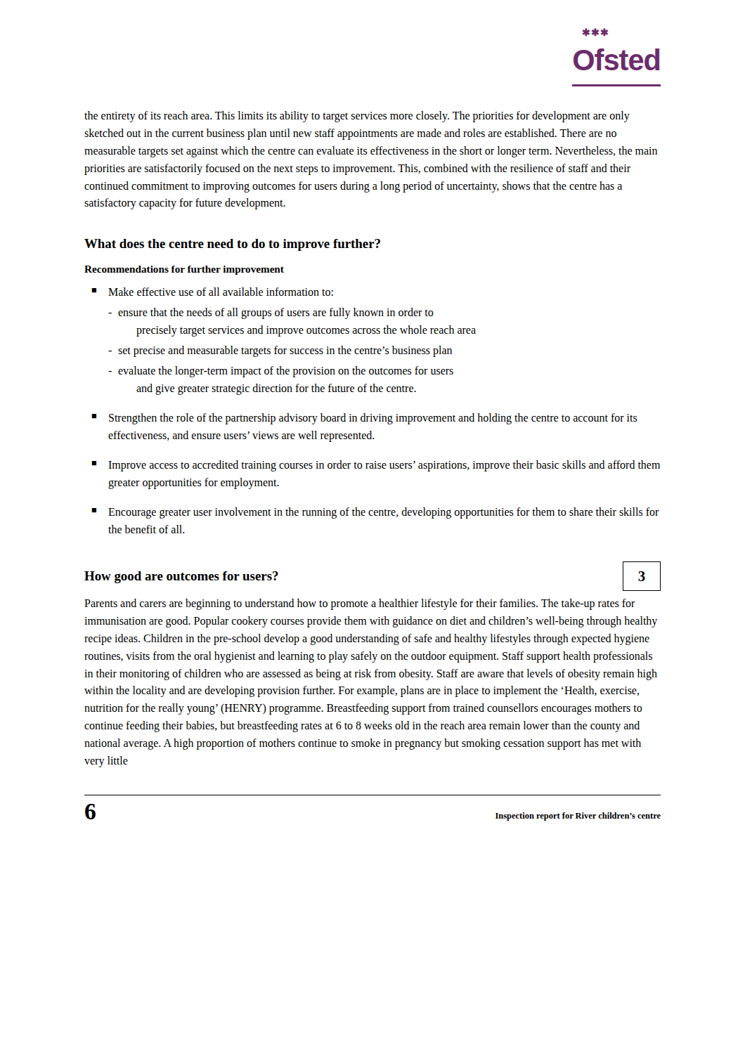✱✱✱ Ofsted
the entirety of its reach area. This limits its ability to target services more closely. The priorities for development are only sketched out in the current business plan until new staff appointments are made and roles are established. There are no measurable targets set against which the centre can evaluate its effectiveness in the short or longer term. Nevertheless, the main priorities are satisfactorily focused on the next steps to improvement. This, combined with the resilience of staff and their continued commitment to improving outcomes for users during a long period of uncertainty, shows that the centre has a satisfactory capacity for future development.
What does the centre need to do to improve further?
Recommendations for further improvement
Make effective use of all available information to:
ensure that the needs of all groups of users are fully known in order to precisely target services and improve outcomes across the whole reach area
set precise and measurable targets for success in the centre’s business plan
evaluate the longer-term impact of the provision on the outcomes for users and give greater strategic direction for the future of the centre.
Strengthen the role of the partnership advisory board in driving improvement and holding the centre to account for its effectiveness, and ensure users’ views are well represented.
Improve access to accredited training courses in order to raise users’ aspirations, improve their basic skills and afford them greater opportunities for employment.
Encourage greater user involvement in the running of the centre, developing opportunities for them to share their skills for the benefit of all.
How good are outcomes for users?
3
Parents and carers are beginning to understand how to promote a healthier lifestyle for their families. The take-up rates for immunisation are good. Popular cookery courses provide them with guidance on diet and children’s well-being through healthy recipe ideas. Children in the pre-school develop a good understanding of safe and healthy lifestyles through expected hygiene routines, visits from the oral hygienist and learning to play safely on the outdoor equipment. Staff support health professionals in their monitoring of children who are assessed as being at risk from obesity. Staff are aware that levels of obesity remain high within the locality and are developing provision further. For example, plans are in place to implement the ‘Health, exercise, nutrition for the really young’ (HENRY) programme. Breastfeeding support from trained counsellors encourages mothers to continue feeding their babies, but breastfeeding rates at 6 to 8 weeks old in the reach area remain lower than the county and national average. A high proportion of mothers continue to smoke in pregnancy but smoking cessation support has met with very little
6
Inspection report for River children’s centre